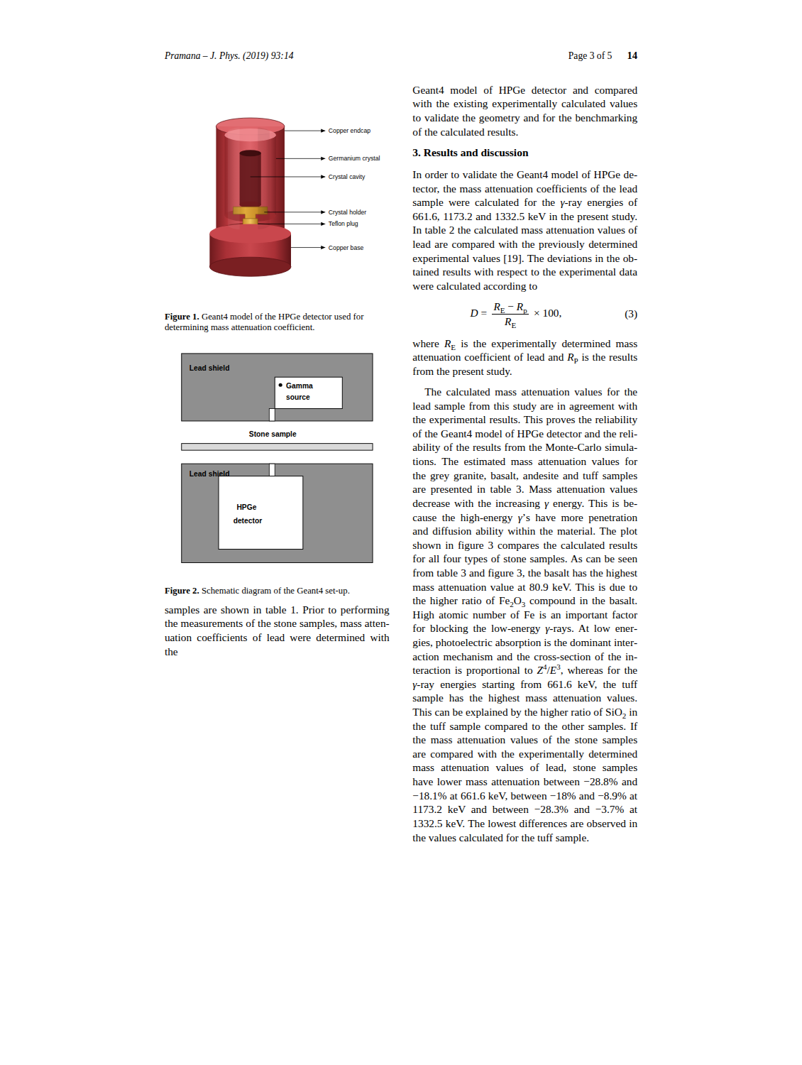Pramana – J. Phys. (2019) 93:14
Page 3 of 514
Copper endcap Germanium crystal Crystal cavity Crystal holder Teflon plug Copper base
Figure 1. Geant4 model of the HPGe detector used for determining mass attenuation coefficient.
Lead shield Gamma source Stone sample Lead shield HPGe detector
Figure 2. Schematic diagram of the Geant4 set-up.
samples are shown in table 1. Prior to performing the measurements of the stone samples, mass attenuation coefficients of lead were determined with the
Geant4 model of HPGe detector and compared with the existing experimentally calculated values to validate the geometry and for the benchmarking of the calculated results.
3. Results and discussion
In order to validate the Geant4 model of HPGe detector, the mass attenuation coefficients of the lead sample were calculated for the γ-ray energies of 661.6, 1173.2 and 1332.5 keV in the present study. In table 2 the calculated mass attenuation values of lead are compared with the previously determined experimental values [19]. The deviations in the obtained results with respect to the experimental data were calculated according to
D = RE − Rp RE × 100,
(3)
where RE is the experimentally determined mass attenuation coefficient of lead and RP is the results from the present study.
The calculated mass attenuation values for the lead sample from this study are in agreement with the experimental results. This proves the reliability of the Geant4 model of HPGe detector and the reliability of the results from the Monte-Carlo simulations. The estimated mass attenuation values for the grey granite, basalt, andesite and tuff samples are presented in table 3. Mass attenuation values decrease with the increasing γ energy. This is because the high-energy γ’s have more penetration and diffusion ability within the material. The plot shown in figure 3 compares the calculated results for all four types of stone samples. As can be seen from table 3 and figure 3, the basalt has the highest mass attenuation value at 80.9 keV. This is due to the higher ratio of Fe2O3 compound in the basalt. High atomic number of Fe is an important factor for blocking the low-energy γ-rays. At low energies, photoelectric absorption is the dominant interaction mechanism and the cross-section of the interaction is proportional to Z4/E3, whereas for the γ-ray energies starting from 661.6 keV, the tuff sample has the highest mass attenuation values. This can be explained by the higher ratio of SiO2 in the tuff sample compared to the other samples. If the mass attenuation values of the stone samples are compared with the experimentally determined mass attenuation values of lead, stone samples have lower mass attenuation between −28.8% and −18.1% at 661.6 keV, between −18% and −8.9% at 1173.2 keV and between −28.3% and −3.7% at 1332.5 keV. The lowest differences are observed in the values calculated for the tuff sample.